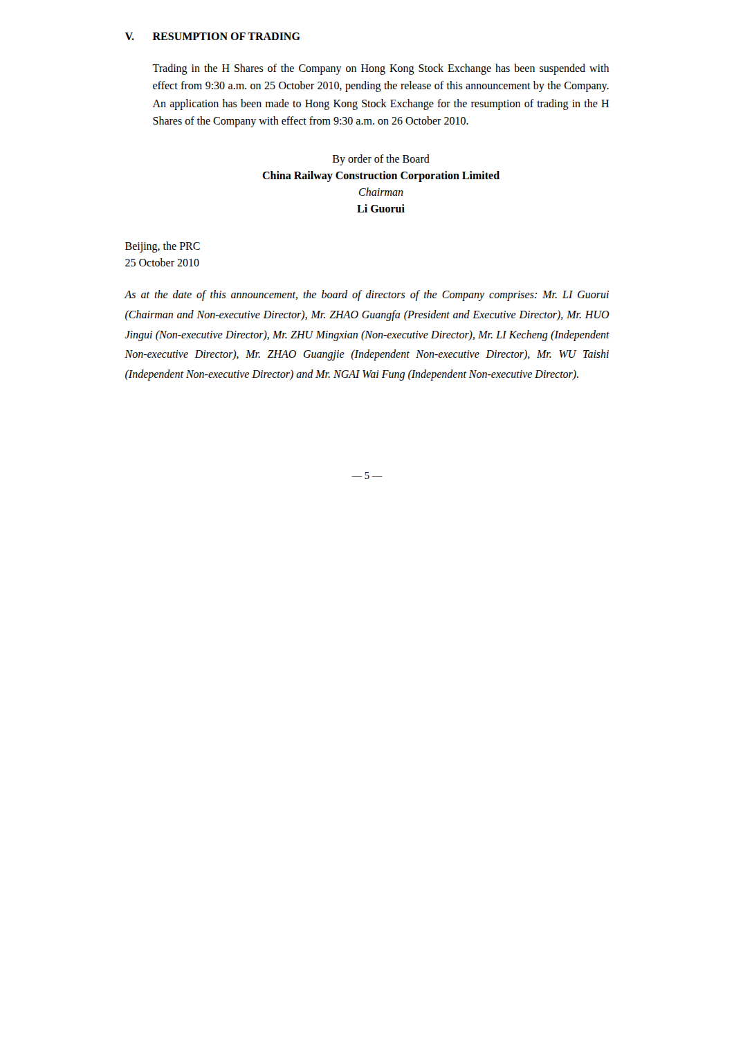V. RESUMPTION OF TRADING
Trading in the H Shares of the Company on Hong Kong Stock Exchange has been suspended with effect from 9:30 a.m. on 25 October 2010, pending the release of this announcement by the Company. An application has been made to Hong Kong Stock Exchange for the resumption of trading in the H Shares of the Company with effect from 9:30 a.m. on 26 October 2010.
By order of the Board
China Railway Construction Corporation Limited
Chairman
Li Guorui
Beijing, the PRC
25 October 2010
As at the date of this announcement, the board of directors of the Company comprises: Mr. LI Guorui (Chairman and Non-executive Director), Mr. ZHAO Guangfa (President and Executive Director), Mr. HUO Jingui (Non-executive Director), Mr. ZHU Mingxian (Non-executive Director), Mr. LI Kecheng (Independent Non-executive Director), Mr. ZHAO Guangjie (Independent Non-executive Director), Mr. WU Taishi (Independent Non-executive Director) and Mr. NGAI Wai Fung (Independent Non-executive Director).
— 5 —